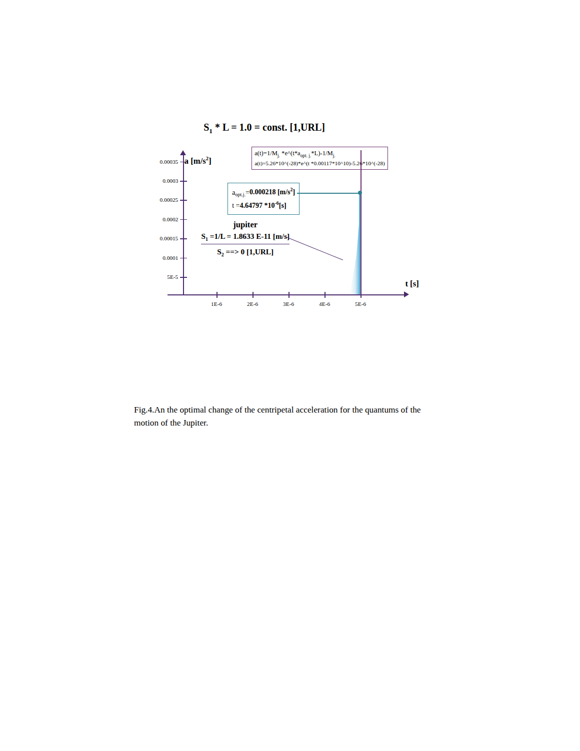S1 * L = 1.0 = const. [1,URL]
a(t)=1/Mj. *e^(t*aopt. j.*L)-1/Mj.
a(t)=5.26*10^(-28)*e^(t *0.00117*10^10)-5.26*10^(-28)
a [m/s2]
t [s]
0.00035
0.0003
0.00025
0.0002
0.00015
0.0001
5E-5
1E-6
2E-6
3E-6
4E-6
5E-6
aopt.j.=0.000218 [m/s2]
t =4.64797 *10-6[s]
jupiter
S1 =1/L = 1.8633 E-11 [m/s]
S2 ==> 0 [1,URL]
Fig.4.An the optimal change of the centripetal acceleration for the quantums of the motion of the Jupiter.